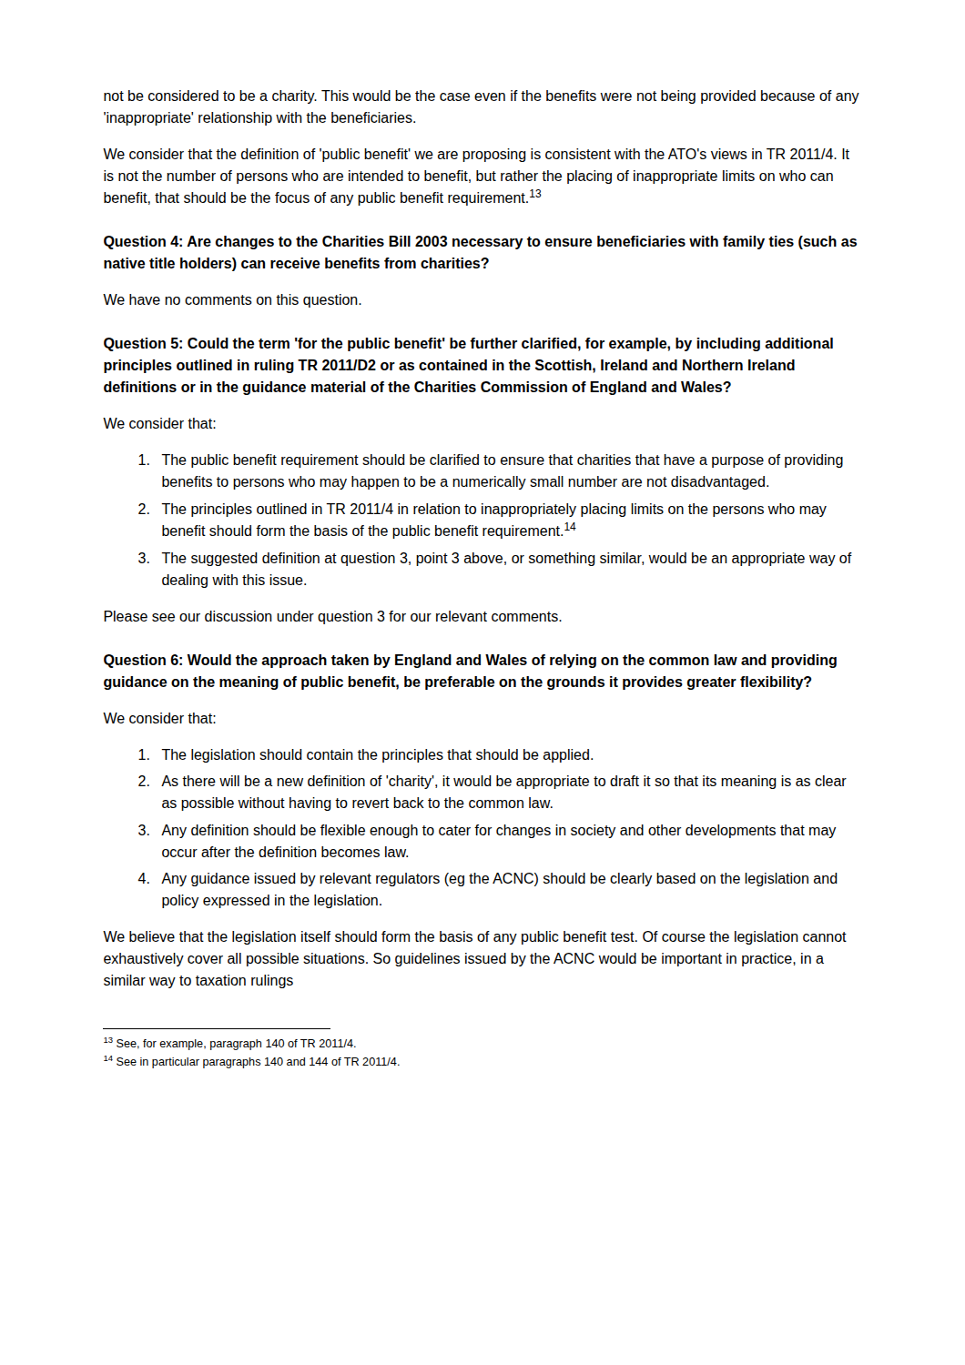not be considered to be a charity. This would be the case even if the benefits were not being provided because of any 'inappropriate' relationship with the beneficiaries.
We consider that the definition of 'public benefit' we are proposing is consistent with the ATO's views in TR 2011/4. It is not the number of persons who are intended to benefit, but rather the placing of inappropriate limits on who can benefit, that should be the focus of any public benefit requirement.13
Question 4: Are changes to the Charities Bill 2003 necessary to ensure beneficiaries with family ties (such as native title holders) can receive benefits from charities?
We have no comments on this question.
Question 5: Could the term 'for the public benefit' be further clarified, for example, by including additional principles outlined in ruling TR 2011/D2 or as contained in the Scottish, Ireland and Northern Ireland definitions or in the guidance material of the Charities Commission of England and Wales?
We consider that:
The public benefit requirement should be clarified to ensure that charities that have a purpose of providing benefits to persons who may happen to be a numerically small number are not disadvantaged.
The principles outlined in TR 2011/4 in relation to inappropriately placing limits on the persons who may benefit should form the basis of the public benefit requirement.14
The suggested definition at question 3, point 3 above, or something similar, would be an appropriate way of dealing with this issue.
Please see our discussion under question 3 for our relevant comments.
Question 6: Would the approach taken by England and Wales of relying on the common law and providing guidance on the meaning of public benefit, be preferable on the grounds it provides greater flexibility?
We consider that:
The legislation should contain the principles that should be applied.
As there will be a new definition of 'charity', it would be appropriate to draft it so that its meaning is as clear as possible without having to revert back to the common law.
Any definition should be flexible enough to cater for changes in society and other developments that may occur after the definition becomes law.
Any guidance issued by relevant regulators (eg the ACNC) should be clearly based on the legislation and policy expressed in the legislation.
We believe that the legislation itself should form the basis of any public benefit test. Of course the legislation cannot exhaustively cover all possible situations. So guidelines issued by the ACNC would be important in practice, in a similar way to taxation rulings
13 See, for example, paragraph 140 of TR 2011/4.
14 See in particular paragraphs 140 and 144 of TR 2011/4.